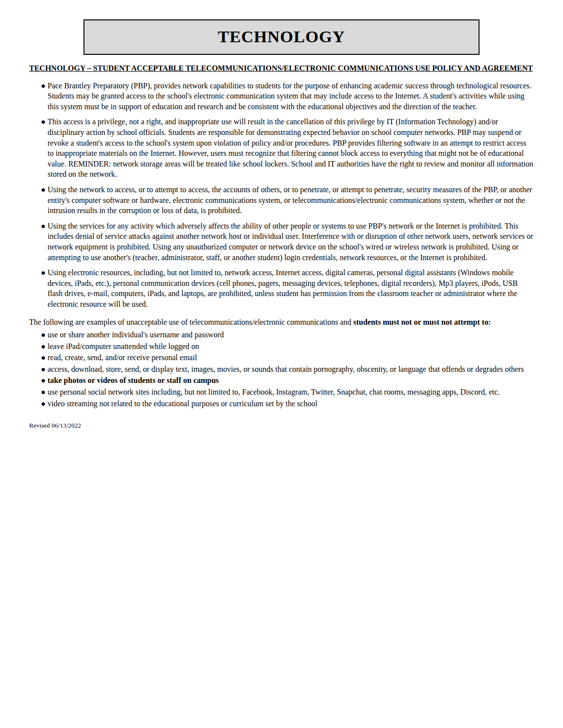TECHNOLOGY
TECHNOLOGY – STUDENT ACCEPTABLE TELECOMMUNICATIONS/ELECTRONIC COMMUNICATIONS USE POLICY AND AGREEMENT
Pace Brantley Preparatory (PBP), provides network capabilities to students for the purpose of enhancing academic success through technological resources. Students may be granted access to the school's electronic communication system that may include access to the Internet. A student's activities while using this system must be in support of education and research and be consistent with the educational objectives and the direction of the teacher.
This access is a privilege, not a right, and inappropriate use will result in the cancellation of this privilege by IT (Information Technology) and/or disciplinary action by school officials. Students are responsible for demonstrating expected behavior on school computer networks. PBP may suspend or revoke a student's access to the school's system upon violation of policy and/or procedures. PBP provides filtering software in an attempt to restrict access to inappropriate materials on the Internet. However, users must recognize that filtering cannot block access to everything that might not be of educational value. REMINDER: network storage areas will be treated like school lockers. School and IT authorities have the right to review and monitor all information stored on the network.
Using the network to access, or to attempt to access, the accounts of others, or to penetrate, or attempt to penetrate, security measures of the PBP, or another entity's computer software or hardware, electronic communications system, or telecommunications/electronic communications system, whether or not the intrusion results in the corruption or loss of data, is prohibited.
Using the services for any activity which adversely affects the ability of other people or systems to use PBP's network or the Internet is prohibited. This includes denial of service attacks against another network host or individual user. Interference with or disruption of other network users, network services or network equipment is prohibited. Using any unauthorized computer or network device on the school's wired or wireless network is prohibited. Using or attempting to use another's (teacher, administrator, staff, or another student) login credentials, network resources, or the Internet is prohibited.
Using electronic resources, including, but not limited to, network access, Internet access, digital cameras, personal digital assistants (Windows mobile devices, iPads, etc.), personal communication devices (cell phones, pagers, messaging devices, telephones, digital recorders), Mp3 players, iPods, USB flash drives, e-mail, computers, iPads, and laptops, are prohibited, unless student has permission from the classroom teacher or administrator where the electronic resource will be used.
The following are examples of unacceptable use of telecommunications/electronic communications and students must not or must not attempt to:
use or share another individual's username and password
leave iPad/computer unattended while logged on
read, create, send, and/or receive personal email
access, download, store, send, or display text, images, movies, or sounds that contain pornography, obscenity, or language that offends or degrades others
take photos or videos of students or staff on campus
use personal social network sites including, but not limited to, Facebook, Instagram, Twitter, Snapchat, chat rooms, messaging apps, Discord, etc.
video streaming not related to the educational purposes or curriculum set by the school
Revised 06/13/2022